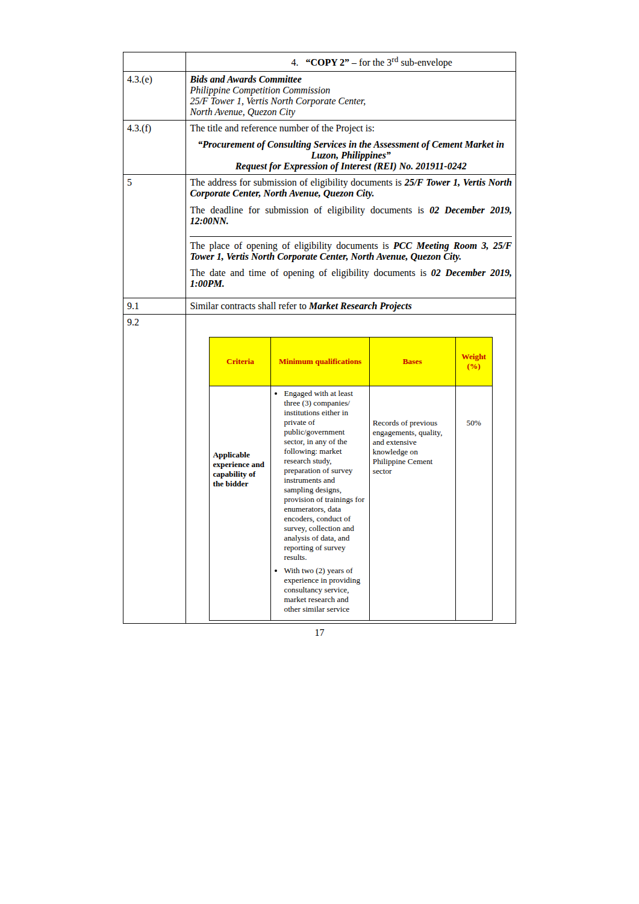| | 4. “COPY 2” – for the 3 rd sub-envelope |
| 4.3.(e) | Bids and Awards Committee Philippine Competition Commission 25/F Tower 1, Vertis North Corporate Center, North Avenue, Quezon City |
| 4.3.(f) | The title and reference number of the Project is: “Procurement of Consulting Services in the Assessment of Cement Market in Luzon, Philippines” Request for Expression of Interest (REI) No. 201911-0242 |
| 5 | The address for submission of eligibility documents is 25/F Tower 1, Vertis North Corporate Center, North Avenue, Quezon City. The deadline for submission of eligibility documents is 02 December 2019, 12:00NN. The place of opening of eligibility documents is PCC Meeting Room 3, 25/F Tower 1, Vertis North Corporate Center, North Avenue, Quezon City. The date and time of opening of eligibility documents is 02 December 2019, 1:00PM. |
| 9.1 | Similar contracts shall refer to Market Research Projects |
| 9.2 | / Criteria / Minimum qualifications / Bases / Weight (%) / / --- / --- / --- / --- / / Applicable experience and capability of the bidder / Engaged with at least three (3) companies/ institutions either in private of public/government sector, in any of the following: market research study, preparation of survey instruments and sampling designs, provision of trainings for enumerators, data encoders, conduct of survey, collection and analysis of data, and reporting of survey results. With two (2) years of experience in providing consultancy service, market research and other similar service / Records of previous engagements, quality, and extensive knowledge on Philippine Cement sector / 50% / |
17